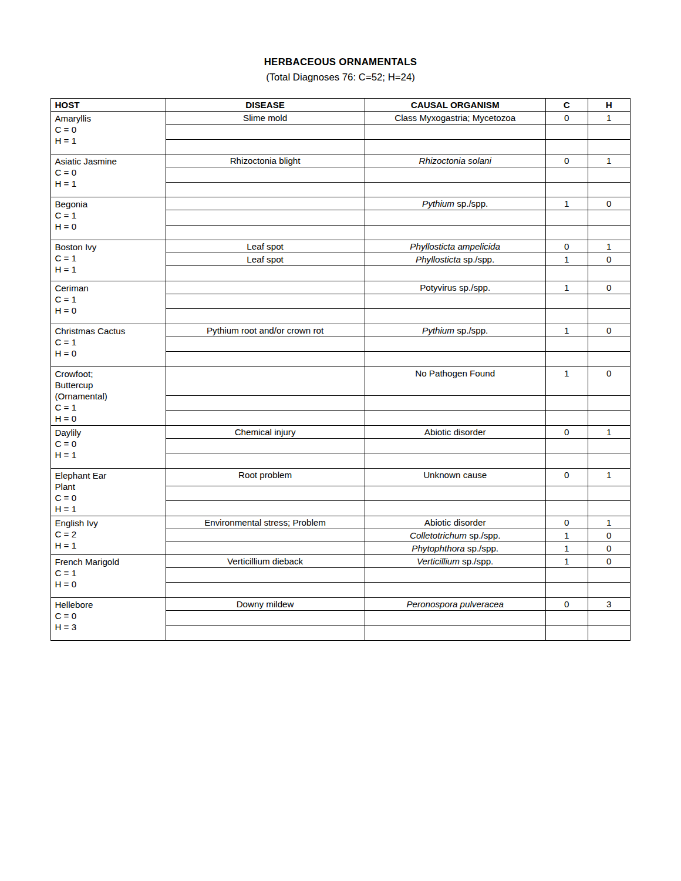HERBACEOUS ORNAMENTALS
(Total Diagnoses 76: C=52; H=24)
| HOST | DISEASE | CAUSAL ORGANISM | C | H |
| --- | --- | --- | --- | --- |
| Amaryllis C = 0 H = 1 | Slime mold | Class Myxogastria; Mycetozoa | 0 | 1 |
| Asiatic Jasmine C = 0 H = 1 | Rhizoctonia blight | Rhizoctonia solani | 0 | 1 |
| Begonia C = 1 H = 0 | | Pythium sp./spp. | 1 | 0 |
| Boston Ivy C = 1 H = 1 | Leaf spot | Phyllosticta ampelicida | 0 | 1 |
| Leaf spot | Phyllosticta sp./spp. | 1 | 0 |
| Ceriman C = 1 H = 0 | | Potyvirus sp./spp. | 1 | 0 |
| Christmas Cactus C = 1 H = 0 | Pythium root and/or crown rot | Pythium sp./spp. | 1 | 0 |
| Crowfoot; Buttercup (Ornamental) C = 1 H = 0 | | No Pathogen Found | 1 | 0 |
| Daylily C = 0 H = 1 | Chemical injury | Abiotic disorder | 0 | 1 |
| Elephant Ear Plant C = 0 H = 1 | Root problem | Unknown cause | 0 | 1 |
| English Ivy C = 2 H = 1 | Environmental stress; Problem | Abiotic disorder | 0 | 1 |
| | Colletotrichum sp./spp. | 1 | 0 |
| | Phytophthora sp./spp. | 1 | 0 |
| French Marigold C = 1 H = 0 | Verticillium dieback | Verticillium sp./spp. | 1 | 0 |
| Hellebore C = 0 H = 3 | Downy mildew | Peronospora pulveracea | 0 | 3 |